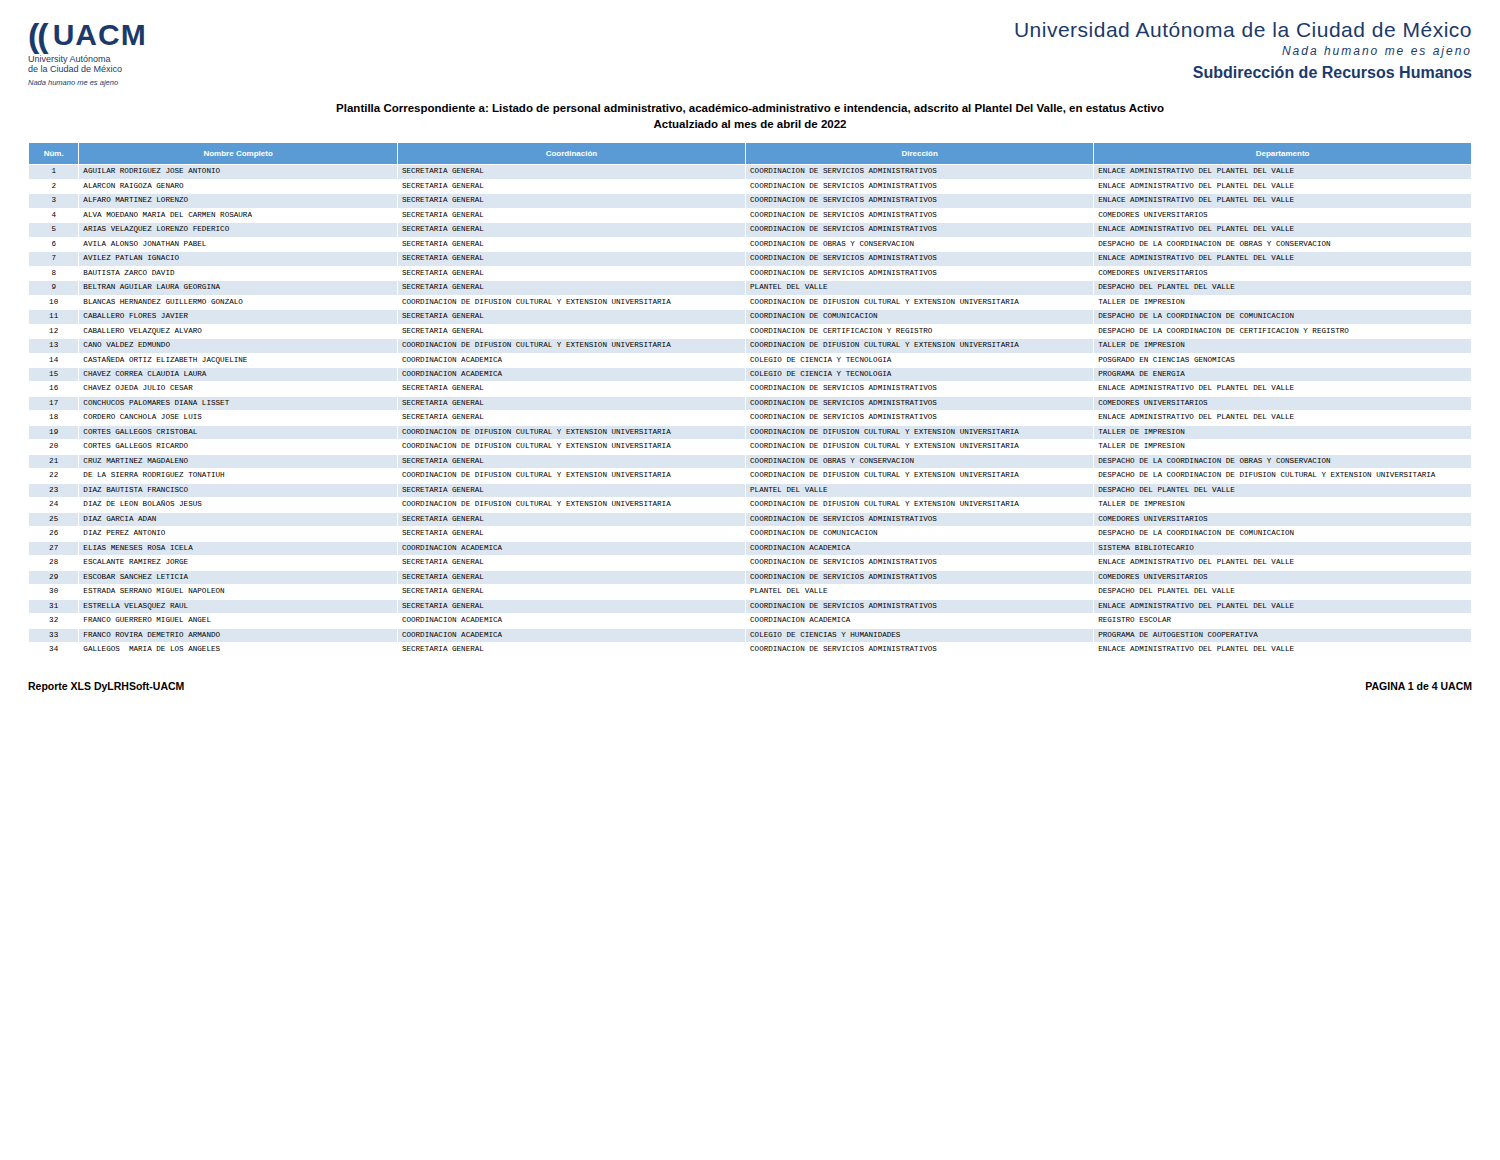(( UACM
University Autónoma
de la Ciudad de México
Nada humano me es ajeno
Universidad Autónoma de la Ciudad de México
Nada humano me es ajeno
Subdirección de Recursos Humanos
Plantilla Correspondiente a: Listado de personal administrativo, académico-administrativo e intendencia, adscrito al Plantel Del Valle, en estatus Activo
Actualziado al mes de abril de 2022
| Núm. | Nombre Completo | Coordinación | Dirección | Departamento |
| --- | --- | --- | --- | --- |
| 1 | AGUILAR RODRIGUEZ JOSE ANTONIO | SECRETARIA GENERAL | COORDINACION DE SERVICIOS ADMINISTRATIVOS | ENLACE ADMINISTRATIVO DEL PLANTEL DEL VALLE |
| 2 | ALARCON RAIGOZA GENARO | SECRETARIA GENERAL | COORDINACION DE SERVICIOS ADMINISTRATIVOS | ENLACE ADMINISTRATIVO DEL PLANTEL DEL VALLE |
| 3 | ALFARO MARTINEZ LORENZO | SECRETARIA GENERAL | COORDINACION DE SERVICIOS ADMINISTRATIVOS | ENLACE ADMINISTRATIVO DEL PLANTEL DEL VALLE |
| 4 | ALVA MOEDANO MARIA DEL CARMEN ROSAURA | SECRETARIA GENERAL | COORDINACION DE SERVICIOS ADMINISTRATIVOS | COMEDORES UNIVERSITARIOS |
| 5 | ARIAS VELAZQUEZ LORENZO FEDERICO | SECRETARIA GENERAL | COORDINACION DE SERVICIOS ADMINISTRATIVOS | ENLACE ADMINISTRATIVO DEL PLANTEL DEL VALLE |
| 6 | AVILA ALONSO JONATHAN PABEL | SECRETARIA GENERAL | COORDINACION DE OBRAS Y CONSERVACION | DESPACHO DE LA COORDINACION DE OBRAS Y CONSERVACION |
| 7 | AVILEZ PATLAN IGNACIO | SECRETARIA GENERAL | COORDINACION DE SERVICIOS ADMINISTRATIVOS | ENLACE ADMINISTRATIVO DEL PLANTEL DEL VALLE |
| 8 | BAUTISTA ZARCO DAVID | SECRETARIA GENERAL | COORDINACION DE SERVICIOS ADMINISTRATIVOS | COMEDORES UNIVERSITARIOS |
| 9 | BELTRAN AGUILAR LAURA GEORGINA | SECRETARIA GENERAL | PLANTEL DEL VALLE | DESPACHO DEL PLANTEL DEL VALLE |
| 10 | BLANCAS HERNANDEZ GUILLERMO GONZALO | COORDINACION DE DIFUSION CULTURAL Y EXTENSION UNIVERSITARIA | COORDINACION DE DIFUSION CULTURAL Y EXTENSION UNIVERSITARIA | TALLER DE IMPRESION |
| 11 | CABALLERO FLORES JAVIER | SECRETARIA GENERAL | COORDINACION DE COMUNICACION | DESPACHO DE LA COORDINACION DE COMUNICACION |
| 12 | CABALLERO VELAZQUEZ ALVARO | SECRETARIA GENERAL | COORDINACION DE CERTIFICACION Y REGISTRO | DESPACHO DE LA COORDINACION DE CERTIFICACION Y REGISTRO |
| 13 | CANO VALDEZ EDMUNDO | COORDINACION DE DIFUSION CULTURAL Y EXTENSION UNIVERSITARIA | COORDINACION DE DIFUSION CULTURAL Y EXTENSION UNIVERSITARIA | TALLER DE IMPRESION |
| 14 | CASTAÑEDA ORTIZ ELIZABETH JACQUELINE | COORDINACION ACADEMICA | COLEGIO DE CIENCIA Y TECNOLOGIA | POSGRADO EN CIENCIAS GENOMICAS |
| 15 | CHAVEZ CORREA CLAUDIA LAURA | COORDINACION ACADEMICA | COLEGIO DE CIENCIA Y TECNOLOGIA | PROGRAMA DE ENERGIA |
| 16 | CHAVEZ OJEDA JULIO CESAR | SECRETARIA GENERAL | COORDINACION DE SERVICIOS ADMINISTRATIVOS | ENLACE ADMINISTRATIVO DEL PLANTEL DEL VALLE |
| 17 | CONCHUCOS PALOMARES DIANA LISSET | SECRETARIA GENERAL | COORDINACION DE SERVICIOS ADMINISTRATIVOS | COMEDORES UNIVERSITARIOS |
| 18 | CORDERO CANCHOLA JOSE LUIS | SECRETARIA GENERAL | COORDINACION DE SERVICIOS ADMINISTRATIVOS | ENLACE ADMINISTRATIVO DEL PLANTEL DEL VALLE |
| 19 | CORTES GALLEGOS CRISTOBAL | COORDINACION DE DIFUSION CULTURAL Y EXTENSION UNIVERSITARIA | COORDINACION DE DIFUSION CULTURAL Y EXTENSION UNIVERSITARIA | TALLER DE IMPRESION |
| 20 | CORTES GALLEGOS RICARDO | COORDINACION DE DIFUSION CULTURAL Y EXTENSION UNIVERSITARIA | COORDINACION DE DIFUSION CULTURAL Y EXTENSION UNIVERSITARIA | TALLER DE IMPRESION |
| 21 | CRUZ MARTINEZ MAGDALENO | SECRETARIA GENERAL | COORDINACION DE OBRAS Y CONSERVACION | DESPACHO DE LA COORDINACION DE OBRAS Y CONSERVACION |
| 22 | DE LA SIERRA RODRIGUEZ TONATIUH | COORDINACION DE DIFUSION CULTURAL Y EXTENSION UNIVERSITARIA | COORDINACION DE DIFUSION CULTURAL Y EXTENSION UNIVERSITARIA | DESPACHO DE LA COORDINACION DE DIFUSION CULTURAL Y EXTENSION UNIVERSITARIA |
| 23 | DIAZ BAUTISTA FRANCISCO | SECRETARIA GENERAL | PLANTEL DEL VALLE | DESPACHO DEL PLANTEL DEL VALLE |
| 24 | DIAZ DE LEON BOLAÑOS JESUS | COORDINACION DE DIFUSION CULTURAL Y EXTENSION UNIVERSITARIA | COORDINACION DE DIFUSION CULTURAL Y EXTENSION UNIVERSITARIA | TALLER DE IMPRESION |
| 25 | DIAZ GARCIA ADAN | SECRETARIA GENERAL | COORDINACION DE SERVICIOS ADMINISTRATIVOS | COMEDORES UNIVERSITARIOS |
| 26 | DIAZ PEREZ ANTONIO | SECRETARIA GENERAL | COORDINACION DE COMUNICACION | DESPACHO DE LA COORDINACION DE COMUNICACION |
| 27 | ELIAS MENESES ROSA ICELA | COORDINACION ACADEMICA | COORDINACION ACADEMICA | SISTEMA BIBLIOTECARIO |
| 28 | ESCALANTE RAMIREZ JORGE | SECRETARIA GENERAL | COORDINACION DE SERVICIOS ADMINISTRATIVOS | ENLACE ADMINISTRATIVO DEL PLANTEL DEL VALLE |
| 29 | ESCOBAR SANCHEZ LETICIA | SECRETARIA GENERAL | COORDINACION DE SERVICIOS ADMINISTRATIVOS | COMEDORES UNIVERSITARIOS |
| 30 | ESTRADA SERRANO MIGUEL NAPOLEON | SECRETARIA GENERAL | PLANTEL DEL VALLE | DESPACHO DEL PLANTEL DEL VALLE |
| 31 | ESTRELLA VELASQUEZ RAUL | SECRETARIA GENERAL | COORDINACION DE SERVICIOS ADMINISTRATIVOS | ENLACE ADMINISTRATIVO DEL PLANTEL DEL VALLE |
| 32 | FRANCO GUERRERO MIGUEL ANGEL | COORDINACION ACADEMICA | COORDINACION ACADEMICA | REGISTRO ESCOLAR |
| 33 | FRANCO ROVIRA DEMETRIO ARMANDO | COORDINACION ACADEMICA | COLEGIO DE CIENCIAS Y HUMANIDADES | PROGRAMA DE AUTOGESTION COOPERATIVA |
| 34 | GALLEGOS MARIA DE LOS ANGELES | SECRETARIA GENERAL | COORDINACION DE SERVICIOS ADMINISTRATIVOS | ENLACE ADMINISTRATIVO DEL PLANTEL DEL VALLE |
Reporte XLS DyLRHSoft-UACM
PAGINA 1 de 4 UACM